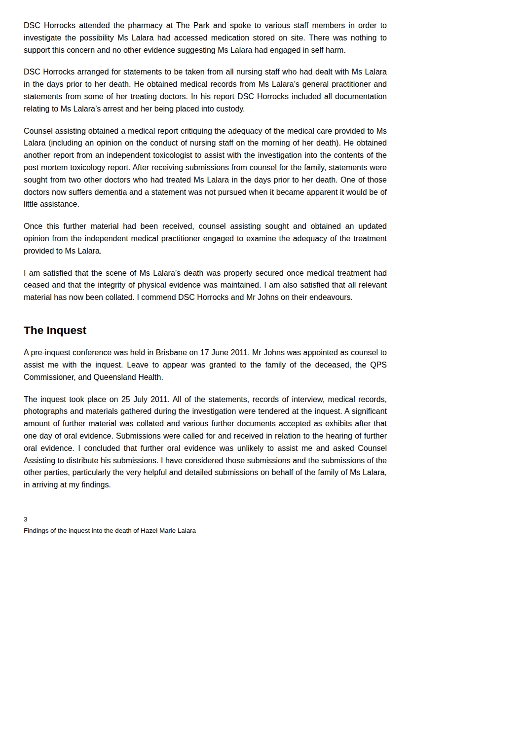DSC Horrocks attended the pharmacy at The Park and spoke to various staff members in order to investigate the possibility Ms Lalara had accessed medication stored on site. There was nothing to support this concern and no other evidence suggesting Ms Lalara had engaged in self harm.
DSC Horrocks arranged for statements to be taken from all nursing staff who had dealt with Ms Lalara in the days prior to her death. He obtained medical records from Ms Lalara’s general practitioner and statements from some of her treating doctors. In his report DSC Horrocks included all documentation relating to Ms Lalara’s arrest and her being placed into custody.
Counsel assisting obtained a medical report critiquing the adequacy of the medical care provided to Ms Lalara (including an opinion on the conduct of nursing staff on the morning of her death). He obtained another report from an independent toxicologist to assist with the investigation into the contents of the post mortem toxicology report. After receiving submissions from counsel for the family, statements were sought from two other doctors who had treated Ms Lalara in the days prior to her death. One of those doctors now suffers dementia and a statement was not pursued when it became apparent it would be of little assistance.
Once this further material had been received, counsel assisting sought and obtained an updated opinion from the independent medical practitioner engaged to examine the adequacy of the treatment provided to Ms Lalara.
I am satisfied that the scene of Ms Lalara’s death was properly secured once medical treatment had ceased and that the integrity of physical evidence was maintained. I am also satisfied that all relevant material has now been collated. I commend DSC Horrocks and Mr Johns on their endeavours.
The Inquest
A pre-inquest conference was held in Brisbane on 17 June 2011. Mr Johns was appointed as counsel to assist me with the inquest. Leave to appear was granted to the family of the deceased, the QPS Commissioner, and Queensland Health.
The inquest took place on 25 July 2011. All of the statements, records of interview, medical records, photographs and materials gathered during the investigation were tendered at the inquest. A significant amount of further material was collated and various further documents accepted as exhibits after that one day of oral evidence. Submissions were called for and received in relation to the hearing of further oral evidence. I concluded that further oral evidence was unlikely to assist me and asked Counsel Assisting to distribute his submissions. I have considered those submissions and the submissions of the other parties, particularly the very helpful and detailed submissions on behalf of the family of Ms Lalara, in arriving at my findings.
3
Findings of the inquest into the death of Hazel Marie Lalara